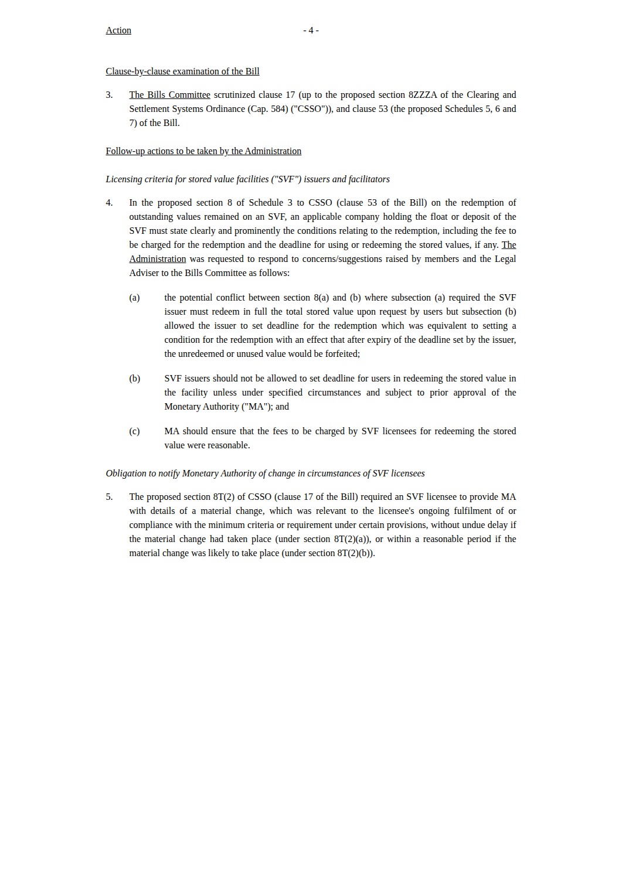Action
- 4 -
Clause-by-clause examination of the Bill
3.
The Bills Committee scrutinized clause 17 (up to the proposed section 8ZZZA of the Clearing and Settlement Systems Ordinance (Cap. 584) ("CSSO")), and clause 53 (the proposed Schedules 5, 6 and 7) of the Bill.
Follow-up actions to be taken by the Administration
Licensing criteria for stored value facilities ("SVF") issuers and facilitators
4.
In the proposed section 8 of Schedule 3 to CSSO (clause 53 of the Bill) on the redemption of outstanding values remained on an SVF, an applicable company holding the float or deposit of the SVF must state clearly and prominently the conditions relating to the redemption, including the fee to be charged for the redemption and the deadline for using or redeeming the stored values, if any. The Administration was requested to respond to concerns/suggestions raised by members and the Legal Adviser to the Bills Committee as follows:
(a) the potential conflict between section 8(a) and (b) where subsection (a) required the SVF issuer must redeem in full the total stored value upon request by users but subsection (b) allowed the issuer to set deadline for the redemption which was equivalent to setting a condition for the redemption with an effect that after expiry of the deadline set by the issuer, the unredeemed or unused value would be forfeited;
(b) SVF issuers should not be allowed to set deadline for users in redeeming the stored value in the facility unless under specified circumstances and subject to prior approval of the Monetary Authority ("MA"); and
(c) MA should ensure that the fees to be charged by SVF licensees for redeeming the stored value were reasonable.
Obligation to notify Monetary Authority of change in circumstances of SVF licensees
5.
The proposed section 8T(2) of CSSO (clause 17 of the Bill) required an SVF licensee to provide MA with details of a material change, which was relevant to the licensee's ongoing fulfilment of or compliance with the minimum criteria or requirement under certain provisions, without undue delay if the material change had taken place (under section 8T(2)(a)), or within a reasonable period if the material change was likely to take place (under section 8T(2)(b)).